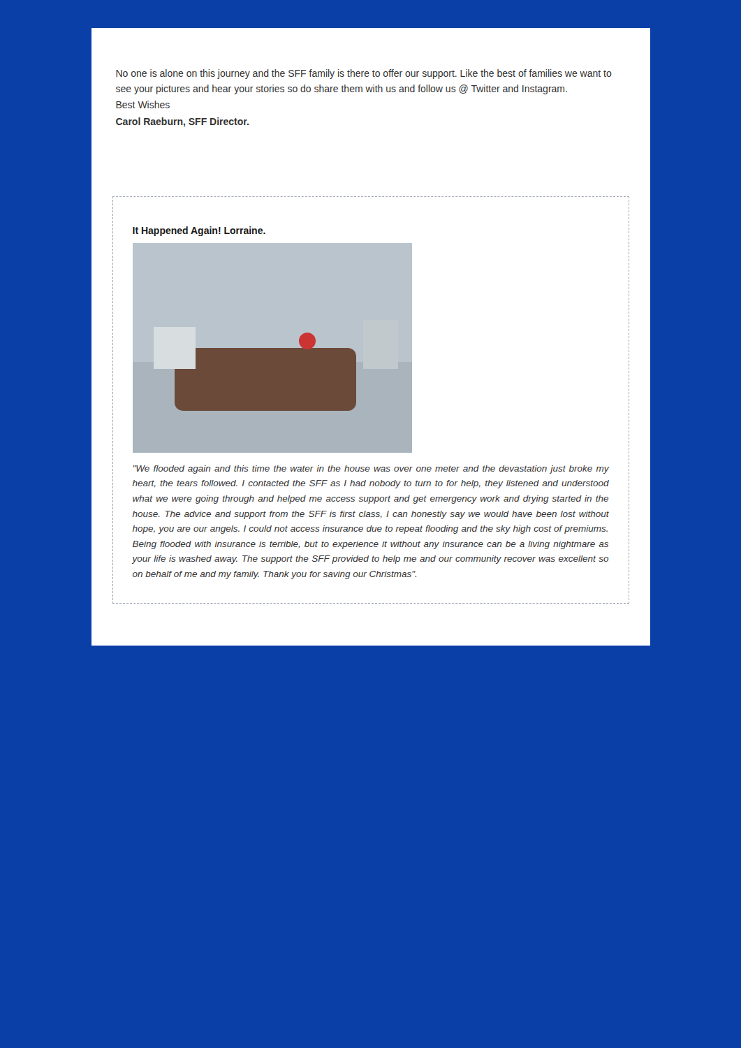No one is alone on this journey and the SFF family is there to offer our support. Like the best of families we want to see your pictures and hear your stories so do share them with us and follow us @ Twitter and Instagram.
Best Wishes
Carol Raeburn, SFF Director.
It Happened Again! Lorraine.
"We flooded again and this time the water in the house was over one meter and the devastation just broke my heart, the tears followed. I contacted the SFF as I had nobody to turn to for help, they listened and understood what we were going through and helped me access support and get emergency work and drying started in the house. The advice and support from the SFF is first class, I can honestly say we would have been lost without hope, you are our angels. I could not access insurance due to repeat flooding and the sky high cost of premiums. Being flooded with insurance is terrible, but to experience it without any insurance can be a living nightmare as your life is washed away. The support the SFF provided to help me and our community recover was excellent so on behalf of me and my family. Thank you for saving our Christmas".